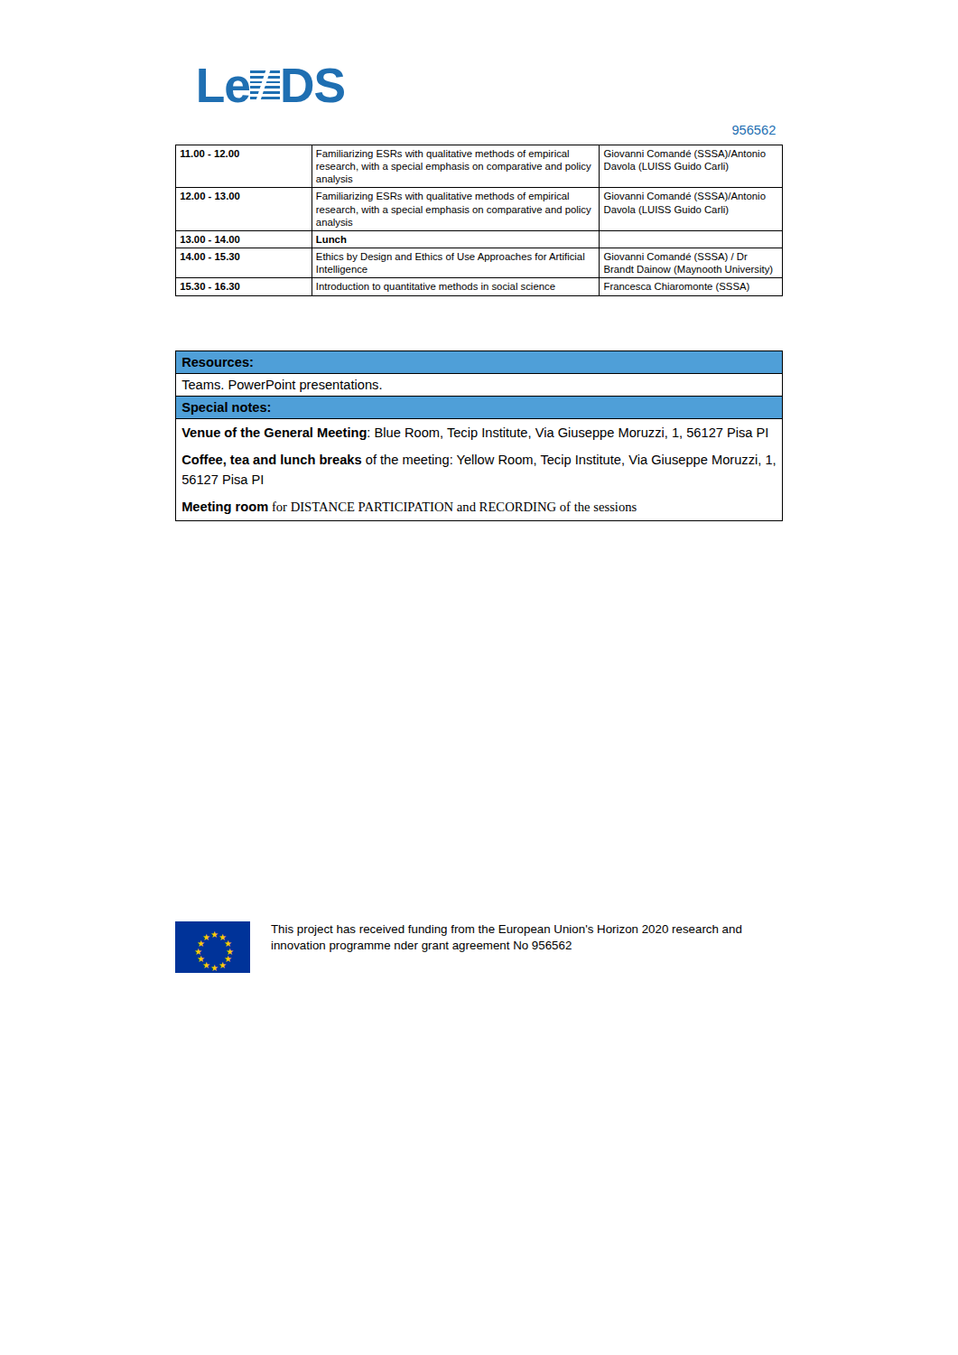Le DS
956562
| 11.00 - 12.00 | Familiarizing ESRs with qualitative methods of empirical research, with a special emphasis on comparative and policy analysis | Giovanni Comandé (SSSA)/Antonio Davola (LUISS Guido Carli) |
| 12.00 - 13.00 | Familiarizing ESRs with qualitative methods of empirical research, with a special emphasis on comparative and policy analysis | Giovanni Comandé (SSSA)/Antonio Davola (LUISS Guido Carli) |
| 13.00 - 14.00 | Lunch | |
| 14.00 - 15.30 | Ethics by Design and Ethics of Use Approaches for Artificial Intelligence | Giovanni Comandé (SSSA) / Dr Brandt Dainow (Maynooth University) |
| 15.30 - 16.30 | Introduction to quantitative methods in social science | Francesca Chiaromonte (SSSA) |
| Resources: |
| Teams. PowerPoint presentations. |
| Special notes: |
| Venue of the General Meeting : Blue Room, Tecip Institute, Via Giuseppe Moruzzi, 1, 56127 Pisa PI Coffee, tea and lunch breaks of the meeting: Yellow Room, Tecip Institute, Via Giuseppe Moruzzi, 1, 56127 Pisa PI Meeting room for DISTANCE PARTICIPATION and RECORDING of the sessions |
★ ★ ★ ★ ★ ★ ★ ★ ★ ★ ★ ★
This project has received funding from the European Union's Horizon 2020 research and innovation programme nder grant agreement No 956562